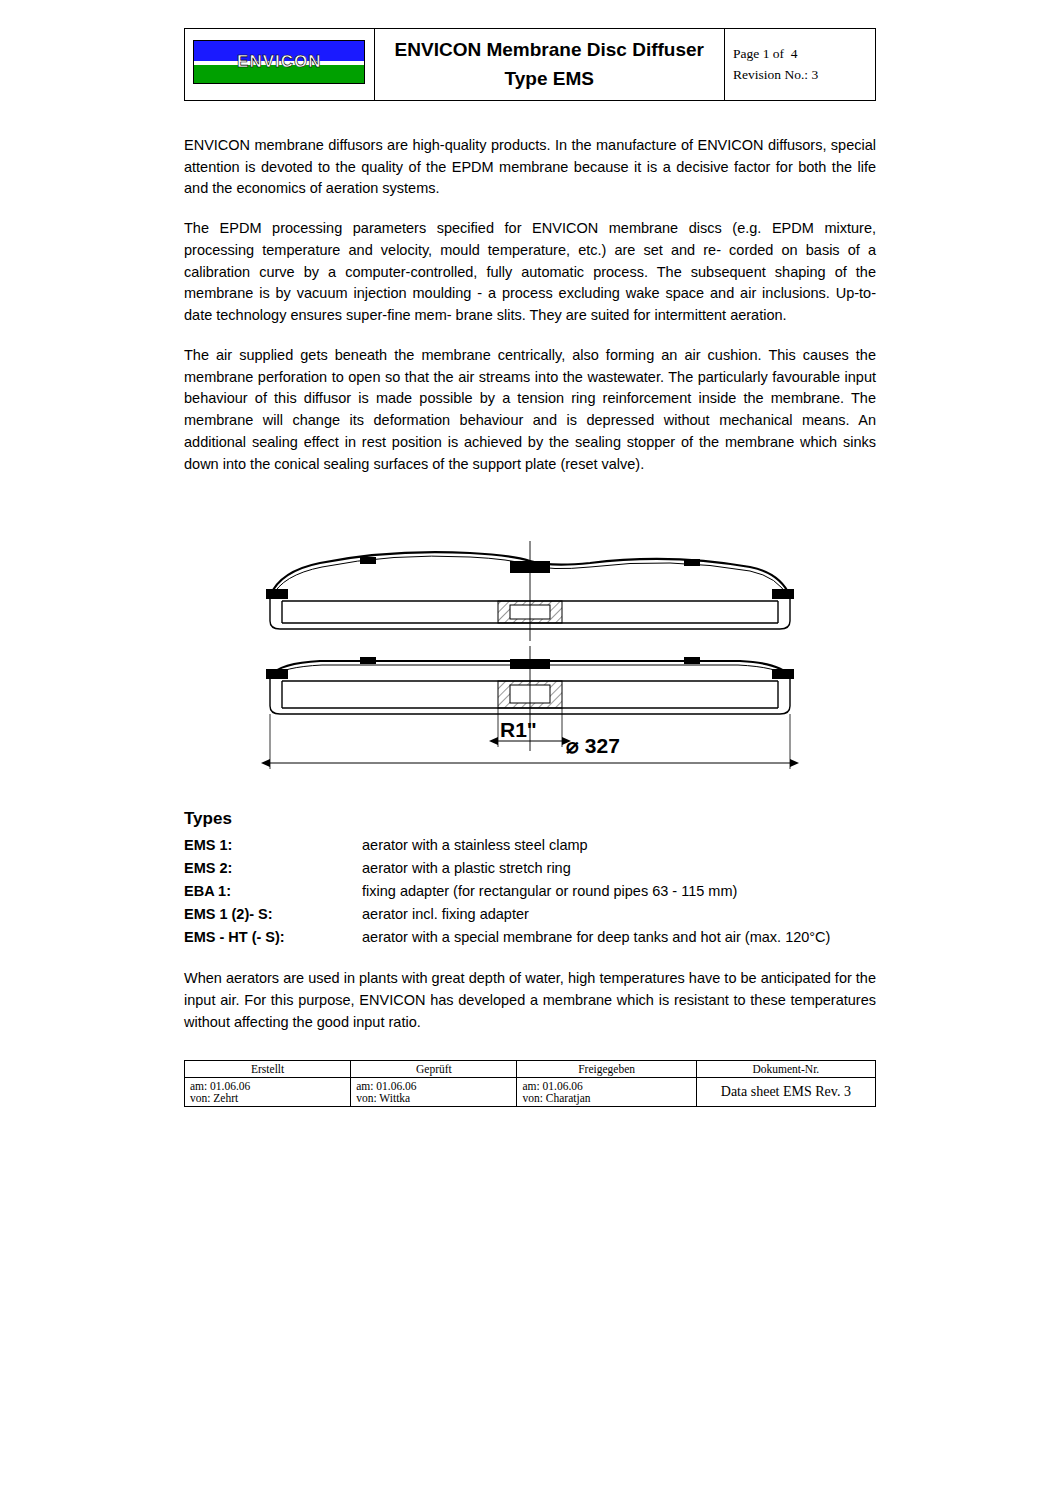| ENVICON | ENVICON Membrane Disc Diffuser Type EMS | Page 1 of 4 Revision No.: 3 |
ENVICON membrane diffusors are high-quality products. In the manufacture of ENVICON diffusors, special attention is devoted to the quality of the EPDM membrane because it is a decisive factor for both the life and the economics of aeration systems.
The EPDM processing parameters specified for ENVICON membrane discs (e.g. EPDM mixture, processing temperature and velocity, mould temperature, etc.) are set and re- corded on basis of a calibration curve by a computer-controlled, fully automatic process. The subsequent shaping of the membrane is by vacuum injection moulding - a process excluding wake space and air inclusions. Up-to-date technology ensures super-fine mem- brane slits. They are suited for intermittent aeration.
The air supplied gets beneath the membrane centrically, also forming an air cushion. This causes the membrane perforation to open so that the air streams into the wastewater. The particularly favourable input behaviour of this diffusor is made possible by a tension ring reinforcement inside the membrane. The membrane will change its deformation behaviour and is depressed without mechanical means. An additional sealing effect in rest position is achieved by the sealing stopper of the membrane which sinks down into the conical sealing surfaces of the support plate (reset valve).
R1" ⌀ 327
Types
| EMS 1: | aerator with a stainless steel clamp |
| EMS 2: | aerator with a plastic stretch ring |
| EBA 1: | fixing adapter (for rectangular or round pipes 63 - 115 mm) |
| EMS 1 (2)- S: | aerator incl. fixing adapter |
| EMS - HT (- S): | aerator with a special membrane for deep tanks and hot air (max. 120°C) |
When aerators are used in plants with great depth of water, high temperatures have to be anticipated for the input air. For this purpose, ENVICON has developed a membrane which is resistant to these temperatures without affecting the good input ratio.
| Erstellt | Geprüft | Freigegeben | Dokument-Nr. |
| --- | --- | --- | --- |
| am: 01.06.06 von: Zehrt | am: 01.06.06 von: Wittka | am: 01.06.06 von: Charatjan | Data sheet EMS Rev. 3 |